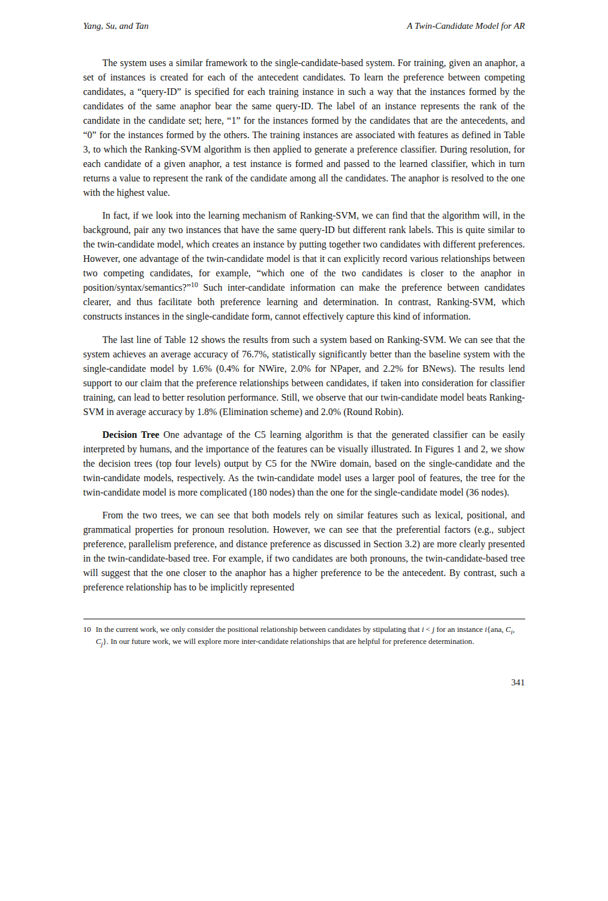Yang, Su, and Tan
A Twin-Candidate Model for AR
The system uses a similar framework to the single-candidate-based system. For training, given an anaphor, a set of instances is created for each of the antecedent candidates. To learn the preference between competing candidates, a “query-ID” is specified for each training instance in such a way that the instances formed by the candidates of the same anaphor bear the same query-ID. The label of an instance represents the rank of the candidate in the candidate set; here, “1” for the instances formed by the candidates that are the antecedents, and “0” for the instances formed by the others. The training instances are associated with features as defined in Table 3, to which the Ranking-SVM algorithm is then applied to generate a preference classifier. During resolution, for each candidate of a given anaphor, a test instance is formed and passed to the learned classifier, which in turn returns a value to represent the rank of the candidate among all the candidates. The anaphor is resolved to the one with the highest value.
In fact, if we look into the learning mechanism of Ranking-SVM, we can find that the algorithm will, in the background, pair any two instances that have the same query-ID but different rank labels. This is quite similar to the twin-candidate model, which creates an instance by putting together two candidates with different preferences. However, one advantage of the twin-candidate model is that it can explicitly record various relationships between two competing candidates, for example, “which one of the two candidates is closer to the anaphor in position/syntax/semantics?”10 Such inter-candidate information can make the preference between candidates clearer, and thus facilitate both preference learning and determination. In contrast, Ranking-SVM, which constructs instances in the single-candidate form, cannot effectively capture this kind of information.
The last line of Table 12 shows the results from such a system based on Ranking-SVM. We can see that the system achieves an average accuracy of 76.7%, statistically significantly better than the baseline system with the single-candidate model by 1.6% (0.4% for NWire, 2.0% for NPaper, and 2.2% for BNews). The results lend support to our claim that the preference relationships between candidates, if taken into consideration for classifier training, can lead to better resolution performance. Still, we observe that our twin-candidate model beats Ranking-SVM in average accuracy by 1.8% (Elimination scheme) and 2.0% (Round Robin).
Decision Tree One advantage of the C5 learning algorithm is that the generated classifier can be easily interpreted by humans, and the importance of the features can be visually illustrated. In Figures 1 and 2, we show the decision trees (top four levels) output by C5 for the NWire domain, based on the single-candidate and the twin-candidate models, respectively. As the twin-candidate model uses a larger pool of features, the tree for the twin-candidate model is more complicated (180 nodes) than the one for the single-candidate model (36 nodes).
From the two trees, we can see that both models rely on similar features such as lexical, positional, and grammatical properties for pronoun resolution. However, we can see that the preferential factors (e.g., subject preference, parallelism preference, and distance preference as discussed in Section 3.2) are more clearly presented in the twin-candidate-based tree. For example, if two candidates are both pronouns, the twin-candidate-based tree will suggest that the one closer to the anaphor has a higher preference to be the antecedent. By contrast, such a preference relationship has to be implicitly represented
10 In the current work, we only consider the positional relationship between candidates by stipulating that i < j for an instance i{ana, Ci, Cj}. In our future work, we will explore more inter-candidate relationships that are helpful for preference determination.
341